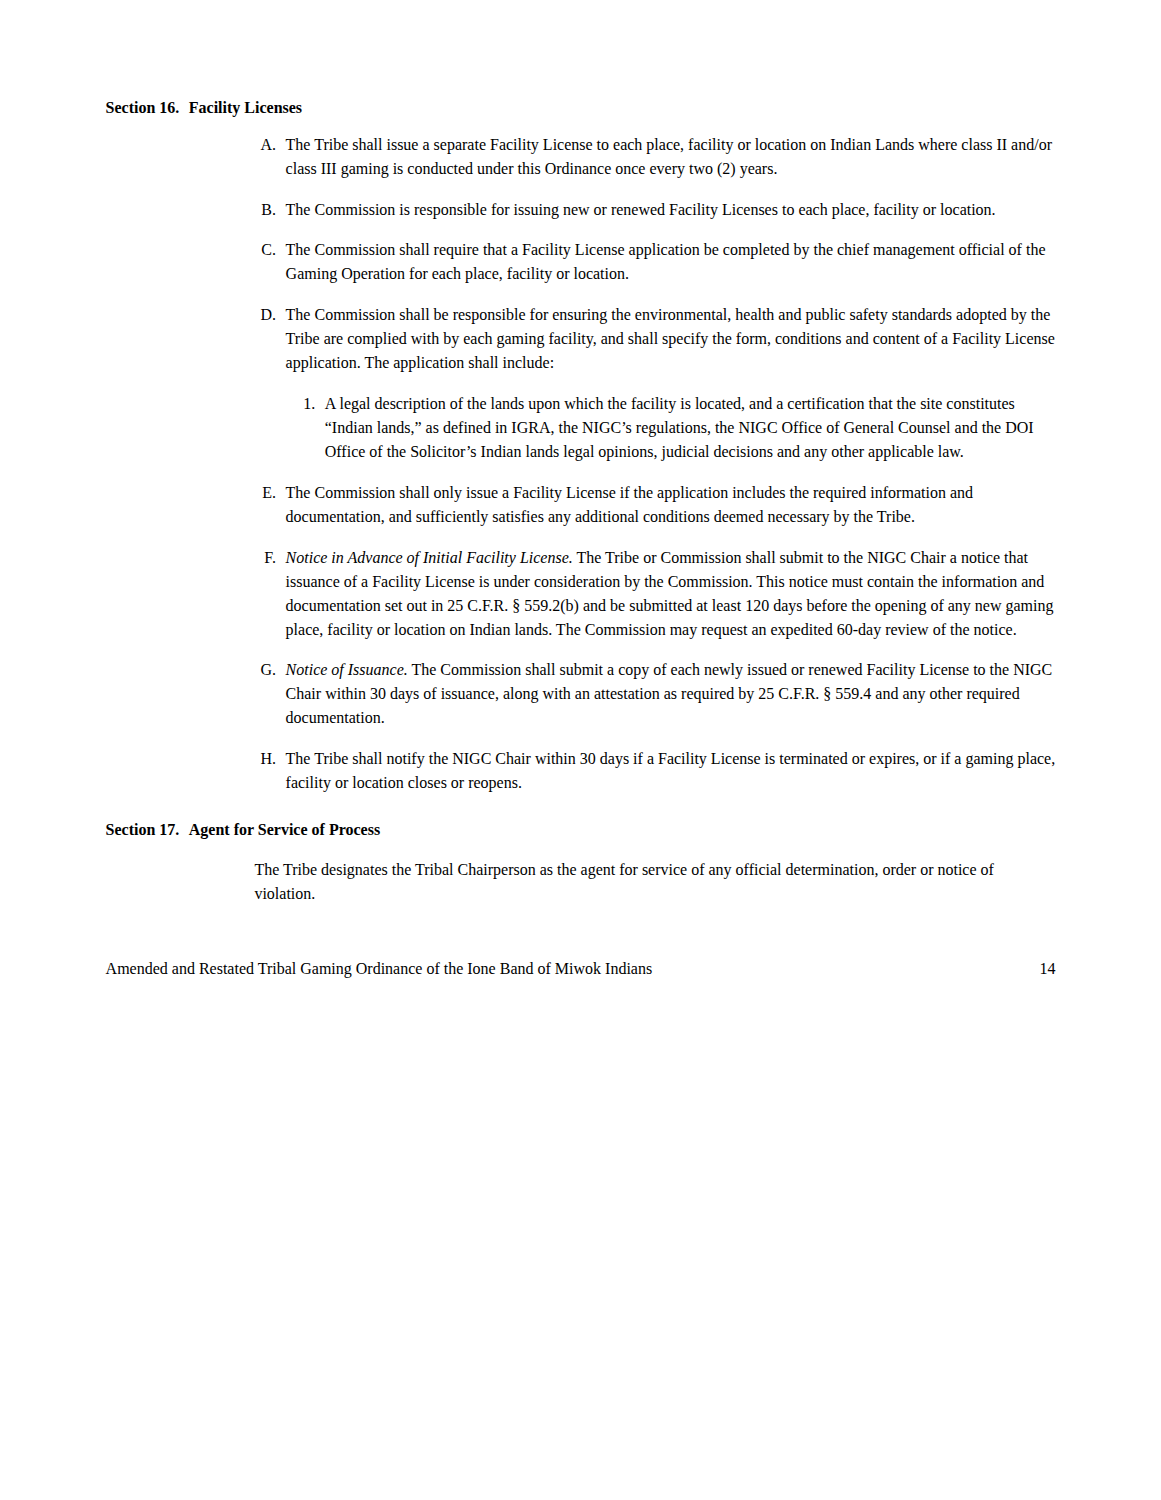Section 16. Facility Licenses
The Tribe shall issue a separate Facility License to each place, facility or location on Indian Lands where class II and/or class III gaming is conducted under this Ordinance once every two (2) years.
The Commission is responsible for issuing new or renewed Facility Licenses to each place, facility or location.
The Commission shall require that a Facility License application be completed by the chief management official of the Gaming Operation for each place, facility or location.
The Commission shall be responsible for ensuring the environmental, health and public safety standards adopted by the Tribe are complied with by each gaming facility, and shall specify the form, conditions and content of a Facility License application. The application shall include:
A legal description of the lands upon which the facility is located, and a certification that the site constitutes “Indian lands,” as defined in IGRA, the NIGC’s regulations, the NIGC Office of General Counsel and the DOI Office of the Solicitor’s Indian lands legal opinions, judicial decisions and any other applicable law.
The Commission shall only issue a Facility License if the application includes the required information and documentation, and sufficiently satisfies any additional conditions deemed necessary by the Tribe.
Notice in Advance of Initial Facility License. The Tribe or Commission shall submit to the NIGC Chair a notice that issuance of a Facility License is under consideration by the Commission. This notice must contain the information and documentation set out in 25 C.F.R. § 559.2(b) and be submitted at least 120 days before the opening of any new gaming place, facility or location on Indian lands. The Commission may request an expedited 60-day review of the notice.
Notice of Issuance. The Commission shall submit a copy of each newly issued or renewed Facility License to the NIGC Chair within 30 days of issuance, along with an attestation as required by 25 C.F.R. § 559.4 and any other required documentation.
The Tribe shall notify the NIGC Chair within 30 days if a Facility License is terminated or expires, or if a gaming place, facility or location closes or reopens.
Section 17. Agent for Service of Process
The Tribe designates the Tribal Chairperson as the agent for service of any official determination, order or notice of violation.
Amended and Restated Tribal Gaming Ordinance of the Ione Band of Miwok Indians 14